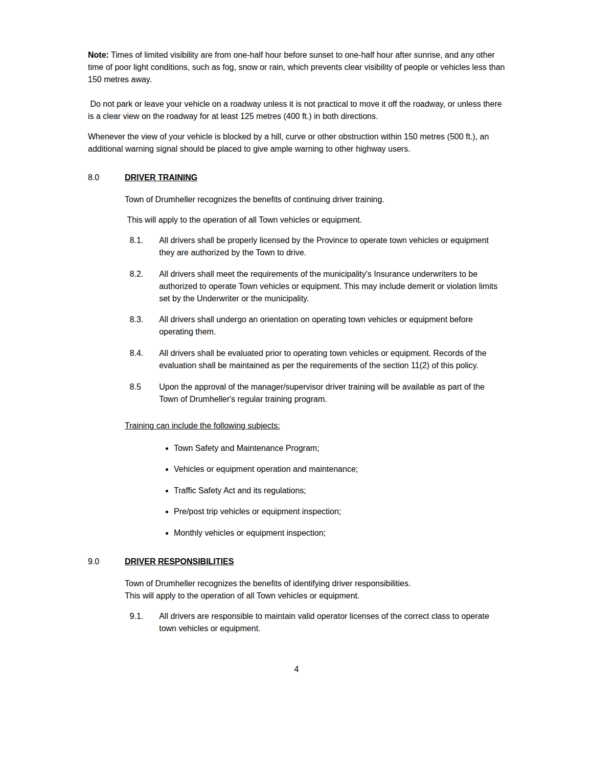Note: Times of limited visibility are from one-half hour before sunset to one-half hour after sunrise, and any other time of poor light conditions, such as fog, snow or rain, which prevents clear visibility of people or vehicles less than 150 metres away.
Do not park or leave your vehicle on a roadway unless it is not practical to move it off the roadway, or unless there is a clear view on the roadway for at least 125 metres (400 ft.) in both directions.
Whenever the view of your vehicle is blocked by a hill, curve or other obstruction within 150 metres (500 ft.), an additional warning signal should be placed to give ample warning to other highway users.
8.0
DRIVER TRAINING
Town of Drumheller recognizes the benefits of continuing driver training.
This will apply to the operation of all Town vehicles or equipment.
8.1. All drivers shall be properly licensed by the Province to operate town vehicles or equipment they are authorized by the Town to drive.
8.2. All drivers shall meet the requirements of the municipality's Insurance underwriters to be authorized to operate Town vehicles or equipment. This may include demerit or violation limits set by the Underwriter or the municipality.
8.3. All drivers shall undergo an orientation on operating town vehicles or equipment before operating them.
8.4. All drivers shall be evaluated prior to operating town vehicles or equipment. Records of the evaluation shall be maintained as per the requirements of the section 11(2) of this policy.
8.5 Upon the approval of the manager/supervisor driver training will be available as part of the Town of Drumheller's regular training program.
Training can include the following subjects:
Town Safety and Maintenance Program;
Vehicles or equipment operation and maintenance;
Traffic Safety Act and its regulations;
Pre/post trip vehicles or equipment inspection;
Monthly vehicles or equipment inspection;
9.0
DRIVER RESPONSIBILITIES
Town of Drumheller recognizes the benefits of identifying driver responsibilities.
This will apply to the operation of all Town vehicles or equipment.
9.1. All drivers are responsible to maintain valid operator licenses of the correct class to operate town vehicles or equipment.
4